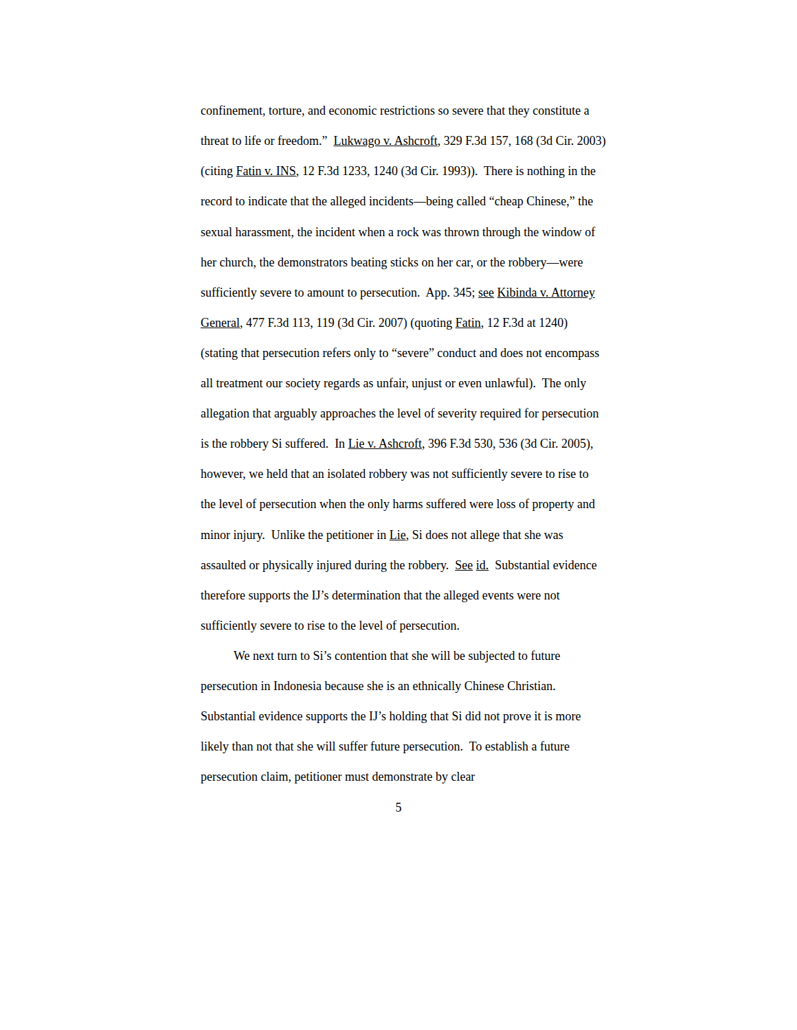confinement, torture, and economic restrictions so severe that they constitute a threat to life or freedom.” Lukwago v. Ashcroft, 329 F.3d 157, 168 (3d Cir. 2003) (citing Fatin v. INS, 12 F.3d 1233, 1240 (3d Cir. 1993)). There is nothing in the record to indicate that the alleged incidents—being called “cheap Chinese,” the sexual harassment, the incident when a rock was thrown through the window of her church, the demonstrators beating sticks on her car, or the robbery—were sufficiently severe to amount to persecution. App. 345; see Kibinda v. Attorney General, 477 F.3d 113, 119 (3d Cir. 2007) (quoting Fatin, 12 F.3d at 1240) (stating that persecution refers only to “severe” conduct and does not encompass all treatment our society regards as unfair, unjust or even unlawful). The only allegation that arguably approaches the level of severity required for persecution is the robbery Si suffered. In Lie v. Ashcroft, 396 F.3d 530, 536 (3d Cir. 2005), however, we held that an isolated robbery was not sufficiently severe to rise to the level of persecution when the only harms suffered were loss of property and minor injury. Unlike the petitioner in Lie, Si does not allege that she was assaulted or physically injured during the robbery. See id. Substantial evidence therefore supports the IJ’s determination that the alleged events were not sufficiently severe to rise to the level of persecution.
We next turn to Si’s contention that she will be subjected to future persecution in Indonesia because she is an ethnically Chinese Christian. Substantial evidence supports the IJ’s holding that Si did not prove it is more likely than not that she will suffer future persecution. To establish a future persecution claim, petitioner must demonstrate by clear
5